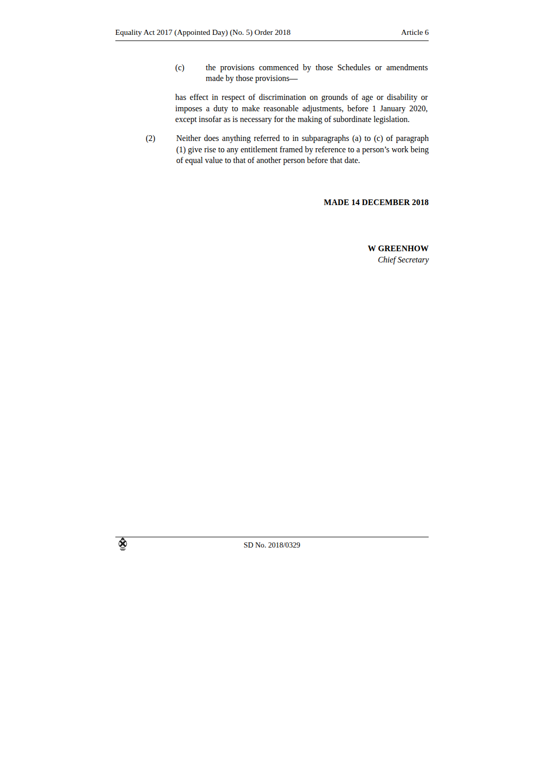Equality Act 2017 (Appointed Day) (No. 5) Order 2018
Article 6
(c)
the provisions commenced by those Schedules or amendments made by those provisions—
has effect in respect of discrimination on grounds of age or disability or imposes a duty to make reasonable adjustments, before 1 January 2020, except insofar as is necessary for the making of subordinate legislation.
(2)
Neither does anything referred to in subparagraphs (a) to (c) of paragraph (1) give rise to any entitlement framed by reference to a person’s work being of equal value to that of another person before that date.
MADE 14 DECEMBER 2018
W GREENHOW
Chief Secretary
SD No. 2018/0329